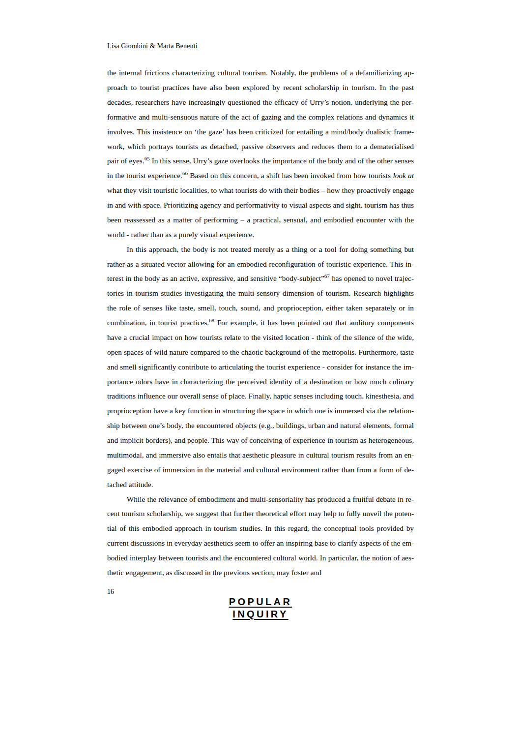Lisa Giombini & Marta Benenti
the internal frictions characterizing cultural tourism. Notably, the problems of a defamiliarizing approach to tourist practices have also been explored by recent scholarship in tourism. In the past decades, researchers have increasingly questioned the efficacy of Urry’s notion, underlying the performative and multi-sensuous nature of the act of gazing and the complex relations and dynamics it involves. This insistence on ‘the gaze’ has been criticized for entailing a mind/body dualistic framework, which portrays tourists as detached, passive observers and reduces them to a dematerialised pair of eyes.65 In this sense, Urry’s gaze overlooks the importance of the body and of the other senses in the tourist experience.66 Based on this concern, a shift has been invoked from how tourists look at what they visit touristic localities, to what tourists do with their bodies – how they proactively engage in and with space. Prioritizing agency and performativity to visual aspects and sight, tourism has thus been reassessed as a matter of performing – a practical, sensual, and embodied encounter with the world - rather than as a purely visual experience.
In this approach, the body is not treated merely as a thing or a tool for doing something but rather as a situated vector allowing for an embodied reconfiguration of touristic experience. This interest in the body as an active, expressive, and sensitive “body-subject”67 has opened to novel trajectories in tourism studies investigating the multi-sensory dimension of tourism. Research highlights the role of senses like taste, smell, touch, sound, and proprioception, either taken separately or in combination, in tourist practices.68 For example, it has been pointed out that auditory components have a crucial impact on how tourists relate to the visited location - think of the silence of the wide, open spaces of wild nature compared to the chaotic background of the metropolis. Furthermore, taste and smell significantly contribute to articulating the tourist experience - consider for instance the importance odors have in characterizing the perceived identity of a destination or how much culinary traditions influence our overall sense of place. Finally, haptic senses including touch, kinesthesia, and proprioception have a key function in structuring the space in which one is immersed via the relationship between one’s body, the encountered objects (e.g., buildings, urban and natural elements, formal and implicit borders), and people. This way of conceiving of experience in tourism as heterogeneous, multimodal, and immersive also entails that aesthetic pleasure in cultural tourism results from an engaged exercise of immersion in the material and cultural environment rather than from a form of detached attitude.
While the relevance of embodiment and multi-sensoriality has produced a fruitful debate in recent tourism scholarship, we suggest that further theoretical effort may help to fully unveil the potential of this embodied approach in tourism studies. In this regard, the conceptual tools provided by current discussions in everyday aesthetics seem to offer an inspiring base to clarify aspects of the embodied interplay between tourists and the encountered cultural world. In particular, the notion of aesthetic engagement, as discussed in the previous section, may foster and
16
POPULAR INQUIRY